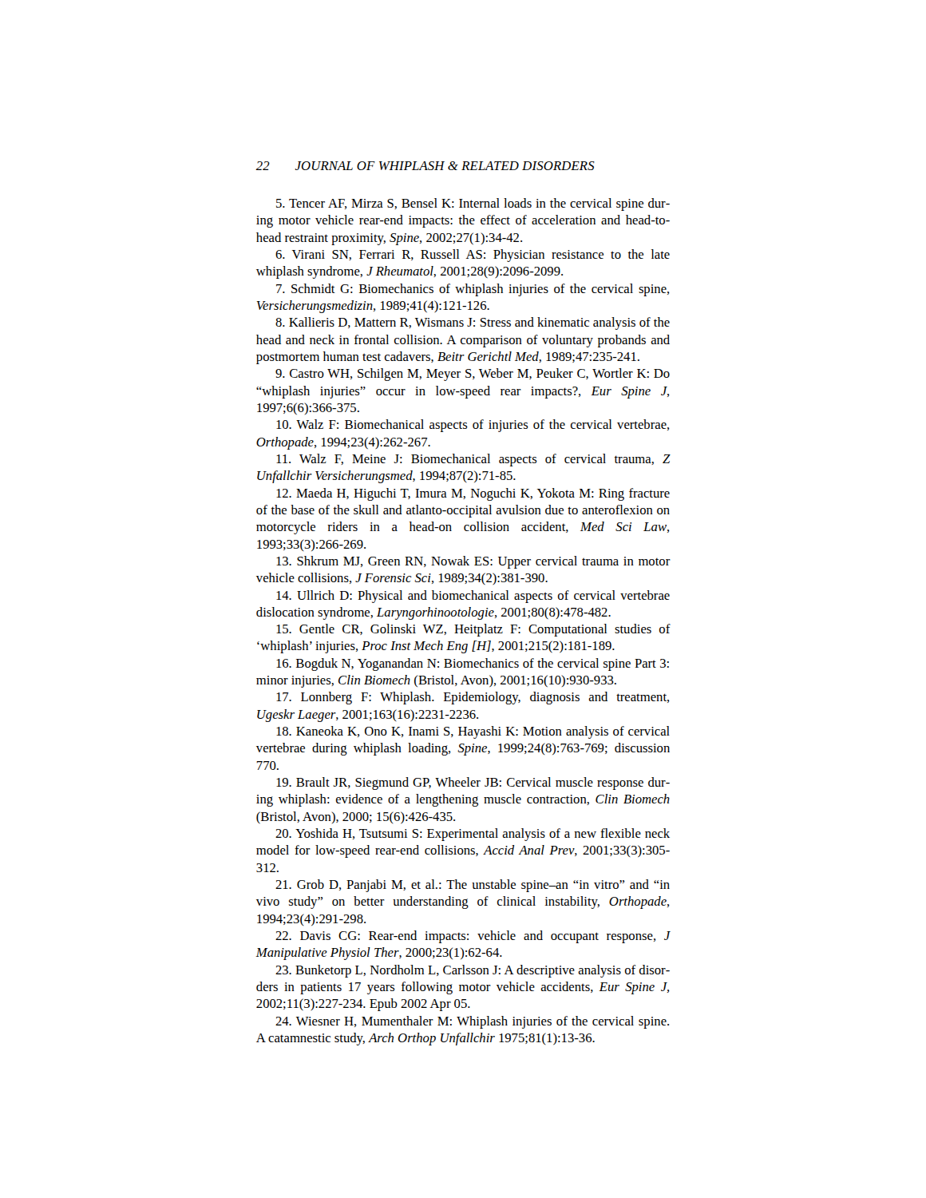22 JOURNAL OF WHIPLASH & RELATED DISORDERS
5. Tencer AF, Mirza S, Bensel K: Internal loads in the cervical spine during motor vehicle rear-end impacts: the effect of acceleration and head-to-head restraint proximity, Spine, 2002;27(1):34-42.
6. Virani SN, Ferrari R, Russell AS: Physician resistance to the late whiplash syndrome, J Rheumatol, 2001;28(9):2096-2099.
7. Schmidt G: Biomechanics of whiplash injuries of the cervical spine, Versicherungsmedizin, 1989;41(4):121-126.
8. Kallieris D, Mattern R, Wismans J: Stress and kinematic analysis of the head and neck in frontal collision. A comparison of voluntary probands and postmortem human test cadavers, Beitr Gerichtl Med, 1989;47:235-241.
9. Castro WH, Schilgen M, Meyer S, Weber M, Peuker C, Wortler K: Do “whiplash injuries” occur in low-speed rear impacts?, Eur Spine J, 1997;6(6):366-375.
10. Walz F: Biomechanical aspects of injuries of the cervical vertebrae, Orthopade, 1994;23(4):262-267.
11. Walz F, Meine J: Biomechanical aspects of cervical trauma, Z Unfallchir Versicherungsmed, 1994;87(2):71-85.
12. Maeda H, Higuchi T, Imura M, Noguchi K, Yokota M: Ring fracture of the base of the skull and atlanto-occipital avulsion due to anteroflexion on motorcycle riders in a head-on collision accident, Med Sci Law, 1993;33(3):266-269.
13. Shkrum MJ, Green RN, Nowak ES: Upper cervical trauma in motor vehicle collisions, J Forensic Sci, 1989;34(2):381-390.
14. Ullrich D: Physical and biomechanical aspects of cervical vertebrae dislocation syndrome, Laryngorhinootologie, 2001;80(8):478-482.
15. Gentle CR, Golinski WZ, Heitplatz F: Computational studies of ‘whiplash’ injuries, Proc Inst Mech Eng [H], 2001;215(2):181-189.
16. Bogduk N, Yoganandan N: Biomechanics of the cervical spine Part 3: minor injuries, Clin Biomech (Bristol, Avon), 2001;16(10):930-933.
17. Lonnberg F: Whiplash. Epidemiology, diagnosis and treatment, Ugeskr Laeger, 2001;163(16):2231-2236.
18. Kaneoka K, Ono K, Inami S, Hayashi K: Motion analysis of cervical vertebrae during whiplash loading, Spine, 1999;24(8):763-769; discussion 770.
19. Brault JR, Siegmund GP, Wheeler JB: Cervical muscle response during whiplash: evidence of a lengthening muscle contraction, Clin Biomech (Bristol, Avon), 2000; 15(6):426-435.
20. Yoshida H, Tsutsumi S: Experimental analysis of a new flexible neck model for low-speed rear-end collisions, Accid Anal Prev, 2001;33(3):305-312.
21. Grob D, Panjabi M, et al.: The unstable spine–an “in vitro” and “in vivo study” on better understanding of clinical instability, Orthopade, 1994;23(4):291-298.
22. Davis CG: Rear-end impacts: vehicle and occupant response, J Manipulative Physiol Ther, 2000;23(1):62-64.
23. Bunketorp L, Nordholm L, Carlsson J: A descriptive analysis of disorders in patients 17 years following motor vehicle accidents, Eur Spine J, 2002;11(3):227-234. Epub 2002 Apr 05.
24. Wiesner H, Mumenthaler M: Whiplash injuries of the cervical spine. A catamnestic study, Arch Orthop Unfallchir 1975;81(1):13-36.